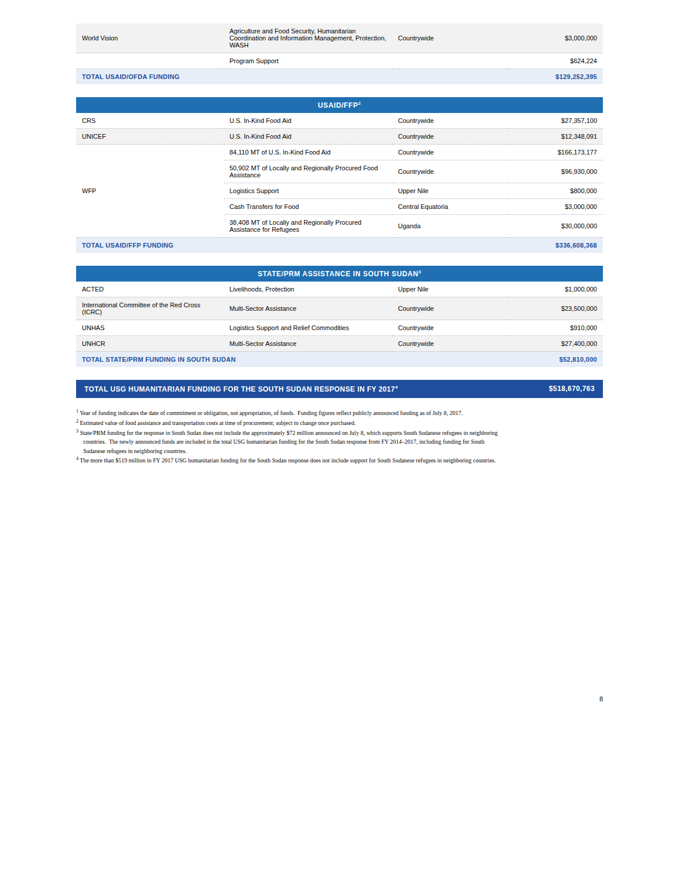| World Vision | Agriculture and Food Security, Humanitarian Coordination and Information Management, Protection, WASH | Countrywide | $3,000,000 |
| | Program Support | | $624,224 |
| TOTAL USAID/OFDA FUNDING | $129,252,395 |
| USAID/FFP 2 |
| CRS | U.S. In-Kind Food Aid | Countrywide | $27,357,100 |
| UNICEF | U.S. In-Kind Food Aid | Countrywide | $12,348,091 |
| WFP | 84,110 MT of U.S. In-Kind Food Aid | Countrywide | $166,173,177 |
| 50,902 MT of Locally and Regionally Procured Food Assistance | Countrywide | $96,930,000 |
| Logistics Support | Upper Nile | $800,000 |
| Cash Transfers for Food | Central Equatoria | $3,000,000 |
| 38,408 MT of Locally and Regionally Procured Assistance for Refugees | Uganda | $30,000,000 |
| TOTAL USAID/FFP FUNDING | $336,608,368 |
| STATE/PRM ASSISTANCE IN SOUTH SUDAN 3 |
| ACTED | Livelihoods, Protection | Upper Nile | $1,000,000 |
| International Committee of the Red Cross (ICRC) | Multi-Sector Assistance | Countrywide | $23,500,000 |
| UNHAS | Logistics Support and Relief Commodities | Countrywide | $910,000 |
| UNHCR | Multi-Sector Assistance | Countrywide | $27,400,000 |
| TOTAL STATE/PRM FUNDING IN SOUTH SUDAN | $52,810,000 |
TOTAL USG HUMANITARIAN FUNDING FOR THE SOUTH SUDAN RESPONSE IN FY 20174 $518,670,763
1 Year of funding indicates the date of commitment or obligation, not appropriation, of funds. Funding figures reflect publicly announced funding as of July 8, 2017.
2 Estimated value of food assistance and transportation costs at time of procurement; subject to change once purchased.
3 State/PRM funding for the response in South Sudan does not include the approximately $72 million announced on July 8, which supports South Sudanese refugees in neighboring
countries. The newly announced funds are included in the total USG humanitarian funding for the South Sudan response from FY 2014–2017, including funding for South
Sudanese refugees in neighboring countries.
4 The more than $519 million in FY 2017 USG humanitarian funding for the South Sudan response does not include support for South Sudanese refugees in neighboring countries.
8